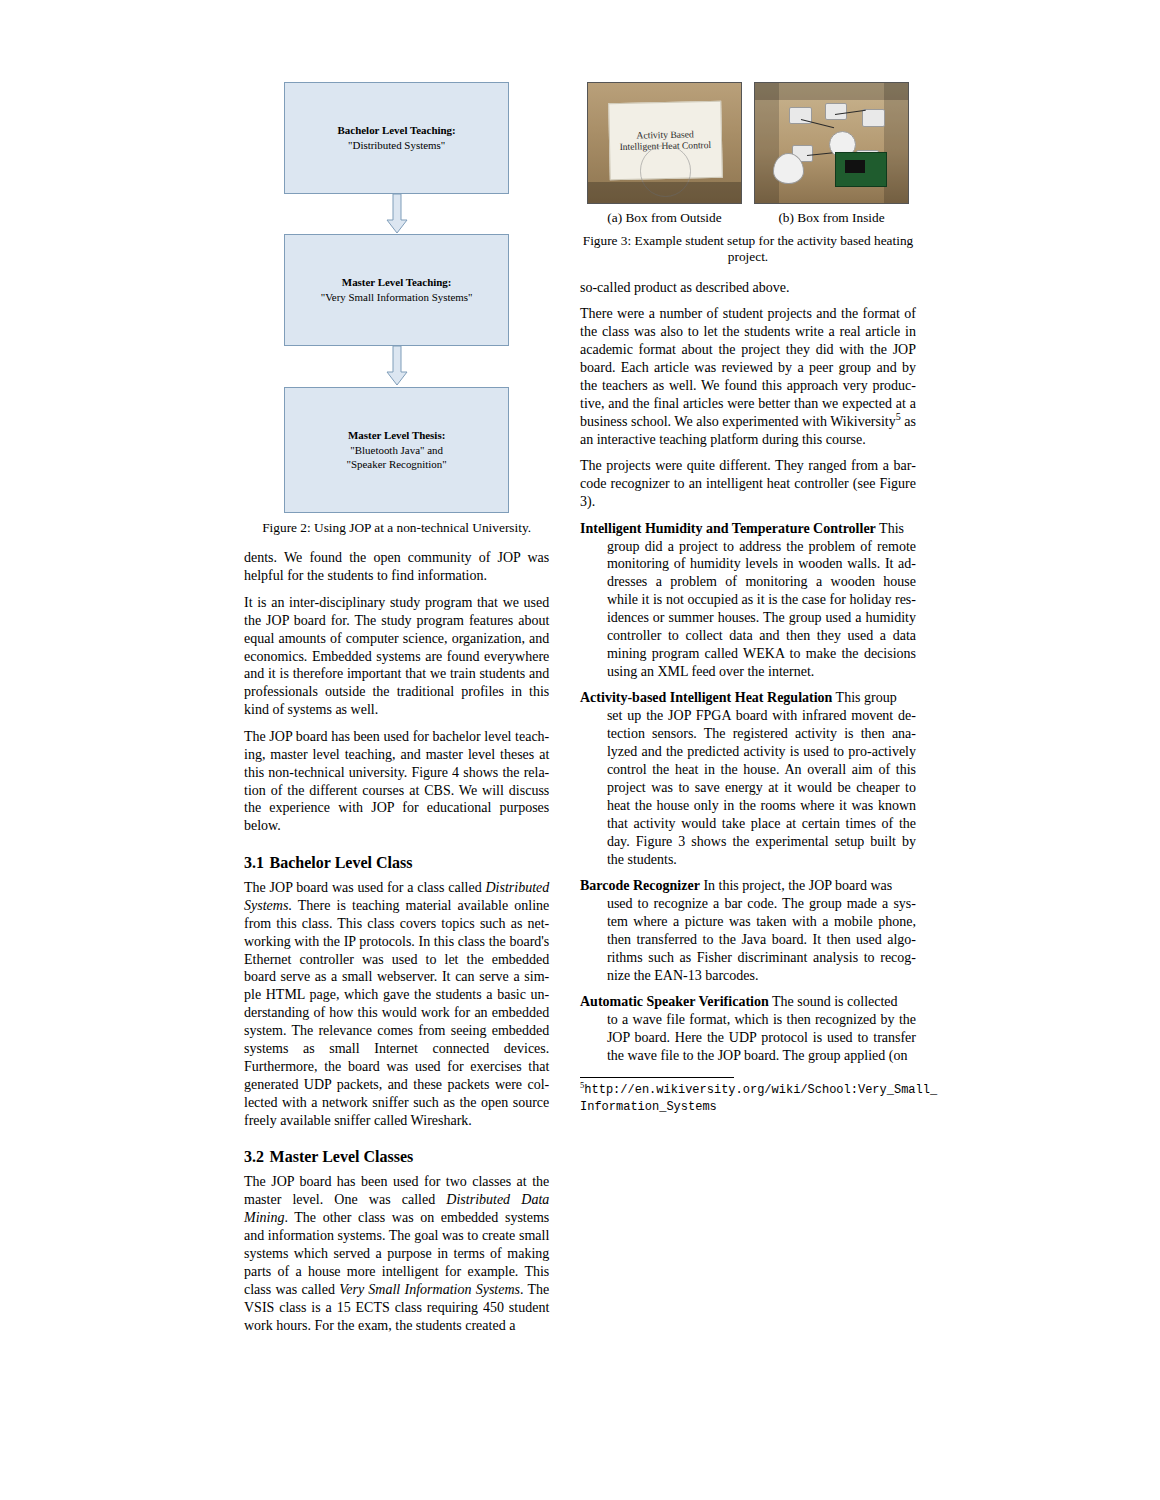Bachelor Level Teaching:
"Distributed Systems"
Master Level Teaching:
"Very Small Information Systems"
Master Level Thesis:
"Bluetooth Java" and
"Speaker Recognition"
Figure 2: Using JOP at a non-technical University.
dents. We found the open community of JOP was helpful for the students to find information.
It is an inter-disciplinary study program that we used the JOP board for. The study program features about equal amounts of computer science, organization, and economics. Embedded systems are found everywhere and it is therefore important that we train students and professionals outside the traditional profiles in this kind of systems as well.
The JOP board has been used for bachelor level teaching, master level teaching, and master level theses at this non-technical university. Figure 4 shows the relation of the different courses at CBS. We will discuss the experience with JOP for educational purposes below.
3.1 Bachelor Level Class
The JOP board was used for a class called Distributed Systems. There is teaching material available online from this class. This class covers topics such as networking with the IP protocols. In this class the board's Ethernet controller was used to let the embedded board serve as a small webserver. It can serve a simple HTML page, which gave the students a basic understanding of how this would work for an embedded system. The relevance comes from seeing embedded systems as small Internet connected devices. Furthermore, the board was used for exercises that generated UDP packets, and these packets were collected with a network sniffer such as the open source freely available sniffer called Wireshark.
3.2 Master Level Classes
The JOP board has been used for two classes at the master level. One was called Distributed Data Mining. The other class was on embedded systems and information systems. The goal was to create small systems which served a purpose in terms of making parts of a house more intelligent for example. This class was called Very Small Information Systems. The VSIS class is a 15 ECTS class requiring 450 student work hours. For the exam, the students created a
Activity Based
Intelligent Heat Control
(a) Box from Outside
(b) Box from Inside
Figure 3: Example student setup for the activity based heating project.
so-called product as described above.
There were a number of student projects and the format of the class was also to let the students write a real article in academic format about the project they did with the JOP board. Each article was reviewed by a peer group and by the teachers as well. We found this approach very productive, and the final articles were better than we expected at a business school. We also experimented with Wikiversity5 as an interactive teaching platform during this course.
The projects were quite different. They ranged from a barcode recognizer to an intelligent heat controller (see Figure 3).
Intelligent Humidity and Temperature Controller This group did a project to address the problem of remote monitoring of humidity levels in wooden walls. It addresses a problem of monitoring a wooden house while it is not occupied as it is the case for holiday residences or summer houses. The group used a humidity controller to collect data and then they used a data mining program called WEKA to make the decisions using an XML feed over the internet.
Activity-based Intelligent Heat Regulation This group set up the JOP FPGA board with infrared movent detection sensors. The registered activity is then analyzed and the predicted activity is used to pro-actively control the heat in the house. An overall aim of this project was to save energy at it would be cheaper to heat the house only in the rooms where it was known that activity would take place at certain times of the day. Figure 3 shows the experimental setup built by the students.
Barcode Recognizer In this project, the JOP board was used to recognize a bar code. The group made a system where a picture was taken with a mobile phone, then transferred to the Java board. It then used algorithms such as Fisher discriminant analysis to recognize the EAN-13 barcodes.
Automatic Speaker Verification The sound is collected to a wave file format, which is then recognized by the JOP board. Here the UDP protocol is used to transfer the wave file to the JOP board. The group applied (on
5http://en.wikiversity.org/wiki/School:Very_Small_
Information_Systems